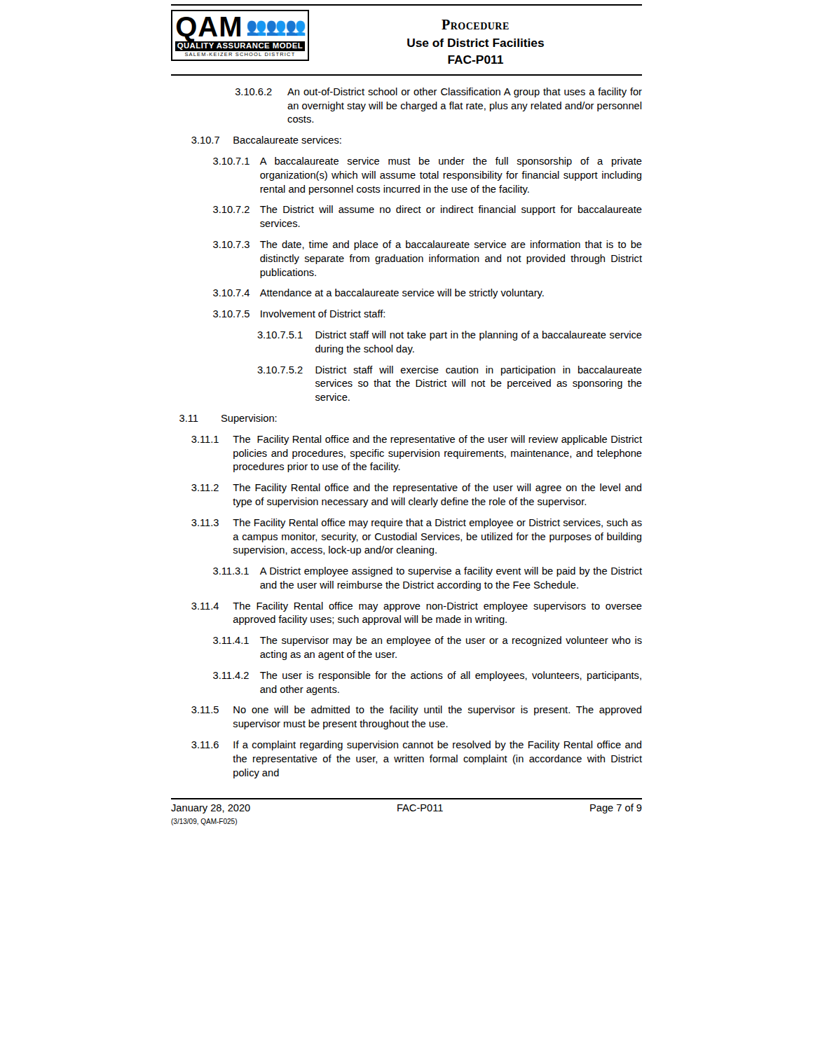QAM👥👥👥
QUALITY ASSURANCE MODEL
SALEM-KEIZER SCHOOL DISTRICT
Procedure
Use of District Facilities
FAC-P011
3.10.6.2
An out-of-District school or other Classification A group that uses a facility for an overnight stay will be charged a flat rate, plus any related and/or personnel costs.
3.10.7
Baccalaureate services:
3.10.7.1
A baccalaureate service must be under the full sponsorship of a private organization(s) which will assume total responsibility for financial support including rental and personnel costs incurred in the use of the facility.
3.10.7.2
The District will assume no direct or indirect financial support for baccalaureate services.
3.10.7.3
The date, time and place of a baccalaureate service are information that is to be distinctly separate from graduation information and not provided through District publications.
3.10.7.4
Attendance at a baccalaureate service will be strictly voluntary.
3.10.7.5
Involvement of District staff:
3.10.7.5.1
District staff will not take part in the planning of a baccalaureate service during the school day.
3.10.7.5.2
District staff will exercise caution in participation in baccalaureate services so that the District will not be perceived as sponsoring the service.
3.11
Supervision:
3.11.1
The Facility Rental office and the representative of the user will review applicable District policies and procedures, specific supervision requirements, maintenance, and telephone procedures prior to use of the facility.
3.11.2
The Facility Rental office and the representative of the user will agree on the level and type of supervision necessary and will clearly define the role of the supervisor.
3.11.3
The Facility Rental office may require that a District employee or District services, such as a campus monitor, security, or Custodial Services, be utilized for the purposes of building supervision, access, lock-up and/or cleaning.
3.11.3.1
A District employee assigned to supervise a facility event will be paid by the District and the user will reimburse the District according to the Fee Schedule.
3.11.4
The Facility Rental office may approve non-District employee supervisors to oversee approved facility uses; such approval will be made in writing.
3.11.4.1
The supervisor may be an employee of the user or a recognized volunteer who is acting as an agent of the user.
3.11.4.2
The user is responsible for the actions of all employees, volunteers, participants, and other agents.
3.11.5
No one will be admitted to the facility until the supervisor is present. The approved supervisor must be present throughout the use.
3.11.6
If a complaint regarding supervision cannot be resolved by the Facility Rental office and the representative of the user, a written formal complaint (in accordance with District policy and
January 28, 2020
FAC-P011
Page 7 of 9
(3/13/09, QAM-F025)